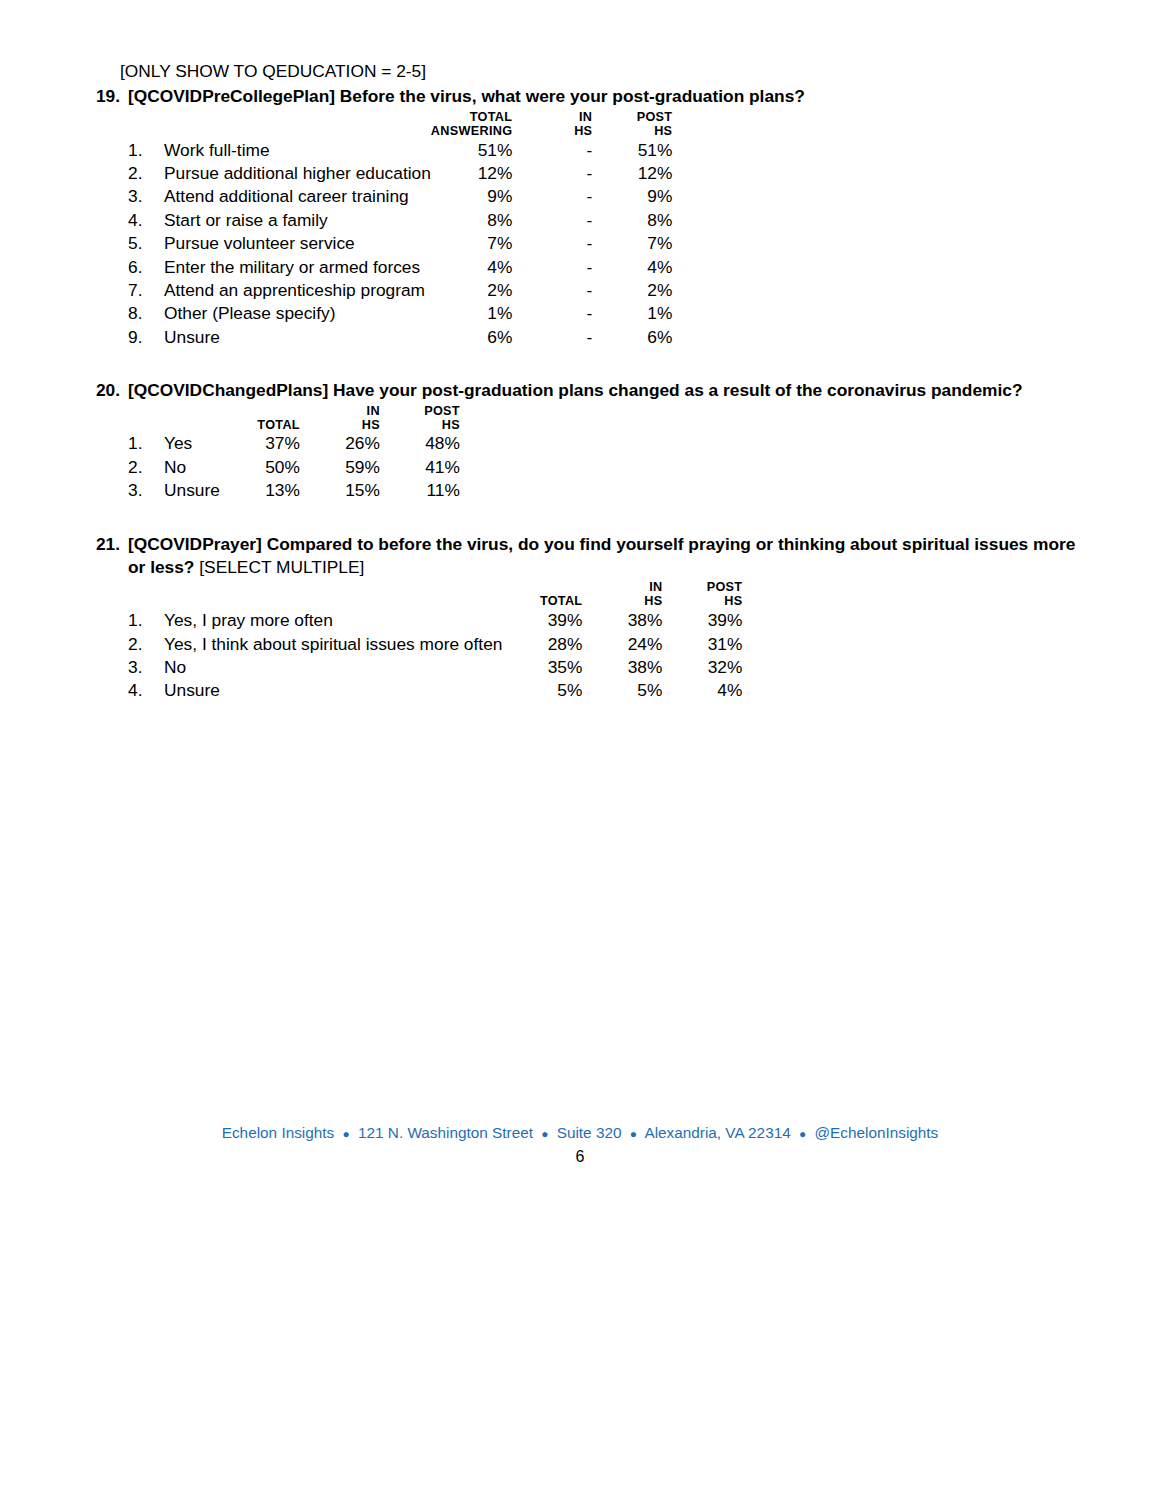[ONLY SHOW TO QEDUCATION = 2-5]
19.
[QCOVIDPreCollegePlan] Before the virus, what were your post-graduation plans?
| | | TOTAL ANSWERING | IN HS | POST HS |
| 1. | Work full-time | 51% | - | 51% |
| 2. | Pursue additional higher education | 12% | - | 12% |
| 3. | Attend additional career training | 9% | - | 9% |
| 4. | Start or raise a family | 8% | - | 8% |
| 5. | Pursue volunteer service | 7% | - | 7% |
| 6. | Enter the military or armed forces | 4% | - | 4% |
| 7. | Attend an apprenticeship program | 2% | - | 2% |
| 8. | Other (Please specify) | 1% | - | 1% |
| 9. | Unsure | 6% | - | 6% |
20.
[QCOVIDChangedPlans] Have your post-graduation plans changed as a result of the coronavirus pandemic?
| | | | IN | POST |
| | | TOTAL | HS | HS |
| 1. | Yes | 37% | 26% | 48% |
| 2. | No | 50% | 59% | 41% |
| 3. | Unsure | 13% | 15% | 11% |
21.
[QCOVIDPrayer] Compared to before the virus, do you find yourself praying or thinking about spiritual issues more or less? [SELECT MULTIPLE]
| | | | IN | POST |
| | | TOTAL | HS | HS |
| 1. | Yes, I pray more often | 39% | 38% | 39% |
| 2. | Yes, I think about spiritual issues more often | 28% | 24% | 31% |
| 3. | No | 35% | 38% | 32% |
| 4. | Unsure | 5% | 5% | 4% |
Echelon Insights ● 121 N. Washington Street ● Suite 320 ● Alexandria, VA 22314 ● @EchelonInsights
6